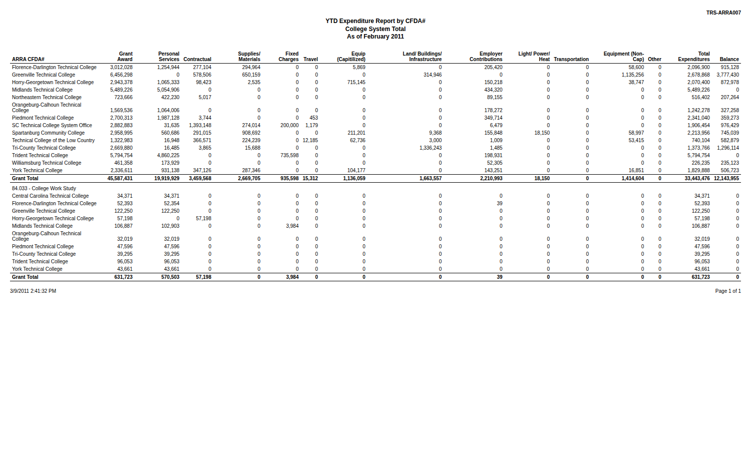TRS-ARRA007
YTD Expenditure Report by CFDA#
College System Total
As of February 2011
| ARRA CFDA# | Grant Award | Personal Services | Contractual | Supplies/ Materials | Fixed Charges | Travel | Equip (Capitilized) | Land/ Buildings/ Infrastructure | Employer Contributions | Light/ Power/ Heat | Transportation | Equipment (Non-Cap) | Other | Total Expenditures | Balance |
| --- | --- | --- | --- | --- | --- | --- | --- | --- | --- | --- | --- | --- | --- | --- | --- |
| Florence-Darlington Technical College | 3,012,028 | 1,254,944 | 277,104 | 294,964 | 0 | 0 | 5,869 | 0 | 205,420 | 0 | 0 | 58,600 | 0 | 2,096,900 | 915,128 |
| Greenville Technical College | 6,456,298 | 0 | 578,506 | 650,159 | 0 | 0 | 0 | 314,946 | 0 | 0 | 0 | 1,135,256 | 0 | 2,678,868 | 3,777,430 |
| Horry-Georgetown Technical College | 2,943,378 | 1,065,333 | 98,423 | 2,535 | 0 | 0 | 715,145 | 0 | 150,218 | 0 | 0 | 38,747 | 0 | 2,070,400 | 872,978 |
| Midlands Technical College | 5,489,226 | 5,054,906 | 0 | 0 | 0 | 0 | 0 | 0 | 434,320 | 0 | 0 | 0 | 0 | 5,489,226 | 0 |
| Northeastern Technical College | 723,666 | 422,230 | 5,017 | 0 | 0 | 0 | 0 | 0 | 89,155 | 0 | 0 | 0 | 0 | 516,402 | 207,264 |
| Orangeburg-Calhoun Technical College | 1,569,536 | 1,064,006 | 0 | 0 | 0 | 0 | 0 | 0 | 178,272 | 0 | 0 | 0 | 0 | 1,242,278 | 327,258 |
| Piedmont Technical College | 2,700,313 | 1,987,128 | 3,744 | 0 | 0 | 453 | 0 | 0 | 349,714 | 0 | 0 | 0 | 0 | 2,341,040 | 359,273 |
| SC Technical College System Office | 2,882,883 | 31,635 | 1,393,148 | 274,014 | 200,000 | 1,179 | 0 | 0 | 6,479 | 0 | 0 | 0 | 0 | 1,906,454 | 976,429 |
| Spartanburg Community College | 2,958,995 | 560,686 | 291,015 | 908,692 | 0 | 0 | 211,201 | 9,368 | 155,848 | 18,150 | 0 | 58,997 | 0 | 2,213,956 | 745,039 |
| Technical College of the Low Country | 1,322,983 | 16,948 | 366,571 | 224,239 | 0 | 12,185 | 62,736 | 3,000 | 1,009 | 0 | 0 | 53,415 | 0 | 740,104 | 582,879 |
| Tri-County Technical College | 2,669,880 | 16,485 | 3,865 | 15,688 | 0 | 0 | 0 | 1,336,243 | 1,485 | 0 | 0 | 0 | 0 | 1,373,766 | 1,296,114 |
| Trident Technical College | 5,794,754 | 4,860,225 | 0 | 0 | 735,598 | 0 | 0 | 0 | 198,931 | 0 | 0 | 0 | 0 | 5,794,754 | 0 |
| Williamsburg Technical College | 461,358 | 173,929 | 0 | 0 | 0 | 0 | 0 | 0 | 52,305 | 0 | 0 | 0 | 0 | 226,235 | 235,123 |
| York Technical College | 2,336,611 | 931,138 | 347,126 | 287,346 | 0 | 0 | 104,177 | 0 | 143,251 | 0 | 0 | 16,851 | 0 | 1,829,888 | 506,723 |
| Grant Total | 45,587,431 | 19,919,929 | 3,459,568 | 2,669,705 | 935,598 | 15,312 | 1,136,059 | 1,663,557 | 2,210,993 | 18,150 | 0 | 1,414,604 | 0 | 33,443,476 | 12,143,955 |
| 84.033 - College Work Study |
| Central Carolina Technical College | 34,371 | 34,371 | 0 | 0 | 0 | 0 | 0 | 0 | 0 | 0 | 0 | 0 | 0 | 34,371 | 0 |
| Florence-Darlington Technical College | 52,393 | 52,354 | 0 | 0 | 0 | 0 | 0 | 0 | 39 | 0 | 0 | 0 | 0 | 52,393 | 0 |
| Greenville Technical College | 122,250 | 122,250 | 0 | 0 | 0 | 0 | 0 | 0 | 0 | 0 | 0 | 0 | 0 | 122,250 | 0 |
| Horry-Georgetown Technical College | 57,198 | 0 | 57,198 | 0 | 0 | 0 | 0 | 0 | 0 | 0 | 0 | 0 | 0 | 57,198 | 0 |
| Midlands Technical College | 106,887 | 102,903 | 0 | 0 | 3,984 | 0 | 0 | 0 | 0 | 0 | 0 | 0 | 0 | 106,887 | 0 |
| Orangeburg-Calhoun Technical College | 32,019 | 32,019 | 0 | 0 | 0 | 0 | 0 | 0 | 0 | 0 | 0 | 0 | 0 | 32,019 | 0 |
| Piedmont Technical College | 47,596 | 47,596 | 0 | 0 | 0 | 0 | 0 | 0 | 0 | 0 | 0 | 0 | 0 | 47,596 | 0 |
| Tri-County Technical College | 39,295 | 39,295 | 0 | 0 | 0 | 0 | 0 | 0 | 0 | 0 | 0 | 0 | 0 | 39,295 | 0 |
| Trident Technical College | 96,053 | 96,053 | 0 | 0 | 0 | 0 | 0 | 0 | 0 | 0 | 0 | 0 | 0 | 96,053 | 0 |
| York Technical College | 43,661 | 43,661 | 0 | 0 | 0 | 0 | 0 | 0 | 0 | 0 | 0 | 0 | 0 | 43,661 | 0 |
| Grant Total | 631,723 | 570,503 | 57,198 | 0 | 3,984 | 0 | 0 | 0 | 39 | 0 | 0 | 0 | 0 | 631,723 | 0 |
3/9/2011 2:41:32 PM Page 1 of 1